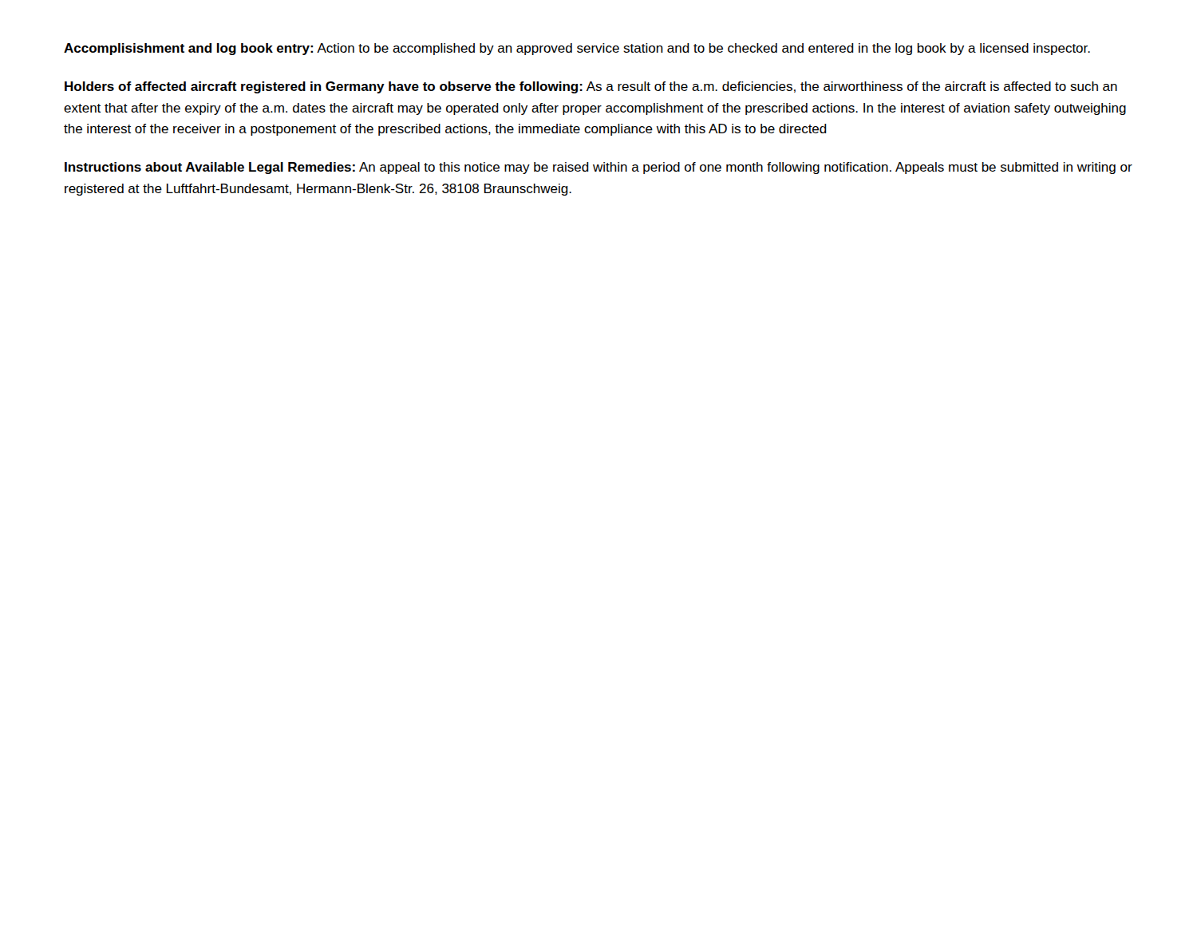Accomplisishment and log book entry: Action to be accomplished by an approved service station and to be checked and entered in the log book by a licensed inspector.
Holders of affected aircraft registered in Germany have to observe the following: As a result of the a.m. deficiencies, the airworthiness of the aircraft is affected to such an extent that after the expiry of the a.m. dates the aircraft may be operated only after proper accomplishment of the prescribed actions. In the interest of aviation safety outweighing the interest of the receiver in a postponement of the prescribed actions, the immediate compliance with this AD is to be directed
Instructions about Available Legal Remedies: An appeal to this notice may be raised within a period of one month following notification. Appeals must be submitted in writing or registered at the Luftfahrt-Bundesamt, Hermann-Blenk-Str. 26, 38108 Braunschweig.